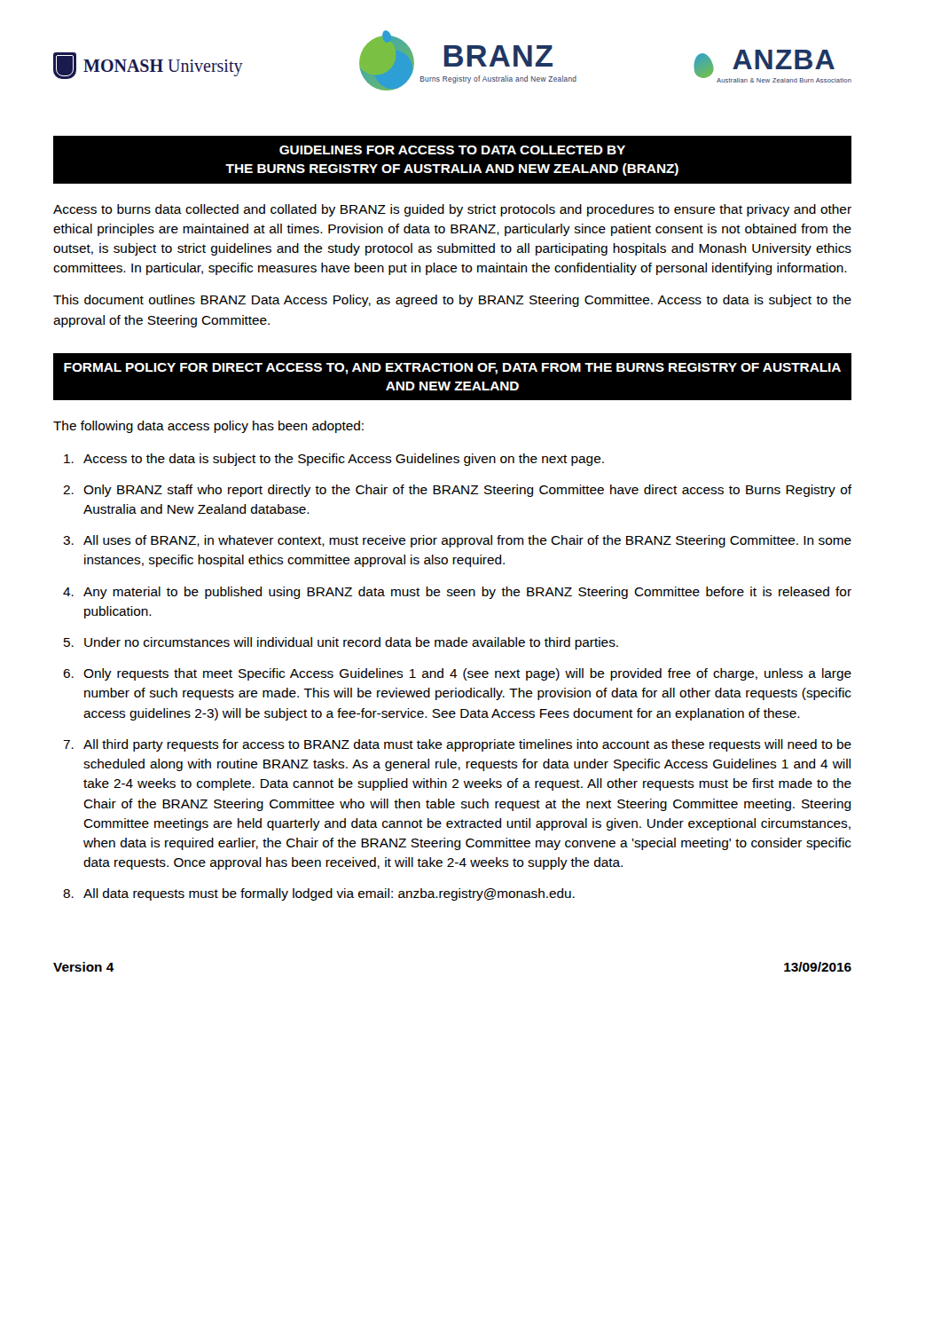MONASH University
BRANZ
Burns Registry of Australia and New Zealand
ANZBA
Australian & New Zealand Burn Association
Guidelines for access to data collected by
the Burns Registry of Australia and New Zealand (BRANZ)
Access to burns data collected and collated by BRANZ is guided by strict protocols and procedures to ensure that privacy and other ethical principles are maintained at all times. Provision of data to BRANZ, particularly since patient consent is not obtained from the outset, is subject to strict guidelines and the study protocol as submitted to all participating hospitals and Monash University ethics committees. In particular, specific measures have been put in place to maintain the confidentiality of personal identifying information.
This document outlines BRANZ Data Access Policy, as agreed to by BRANZ Steering Committee. Access to data is subject to the approval of the Steering Committee.
Formal policy for direct access to, and extraction of, data from the Burns Registry of Australia and New Zealand
The following data access policy has been adopted:
Access to the data is subject to the Specific Access Guidelines given on the next page.
Only BRANZ staff who report directly to the Chair of the BRANZ Steering Committee have direct access to Burns Registry of Australia and New Zealand database.
All uses of BRANZ, in whatever context, must receive prior approval from the Chair of the BRANZ Steering Committee. In some instances, specific hospital ethics committee approval is also required.
Any material to be published using BRANZ data must be seen by the BRANZ Steering Committee before it is released for publication.
Under no circumstances will individual unit record data be made available to third parties.
Only requests that meet Specific Access Guidelines 1 and 4 (see next page) will be provided free of charge, unless a large number of such requests are made. This will be reviewed periodically. The provision of data for all other data requests (specific access guidelines 2-3) will be subject to a fee-for-service. See Data Access Fees document for an explanation of these.
All third party requests for access to BRANZ data must take appropriate timelines into account as these requests will need to be scheduled along with routine BRANZ tasks. As a general rule, requests for data under Specific Access Guidelines 1 and 4 will take 2-4 weeks to complete. Data cannot be supplied within 2 weeks of a request. All other requests must be first made to the Chair of the BRANZ Steering Committee who will then table such request at the next Steering Committee meeting. Steering Committee meetings are held quarterly and data cannot be extracted until approval is given. Under exceptional circumstances, when data is required earlier, the Chair of the BRANZ Steering Committee may convene a 'special meeting' to consider specific data requests. Once approval has been received, it will take 2-4 weeks to supply the data.
All data requests must be formally lodged via email: anzba.registry@monash.edu.
Version 4 13/09/2016